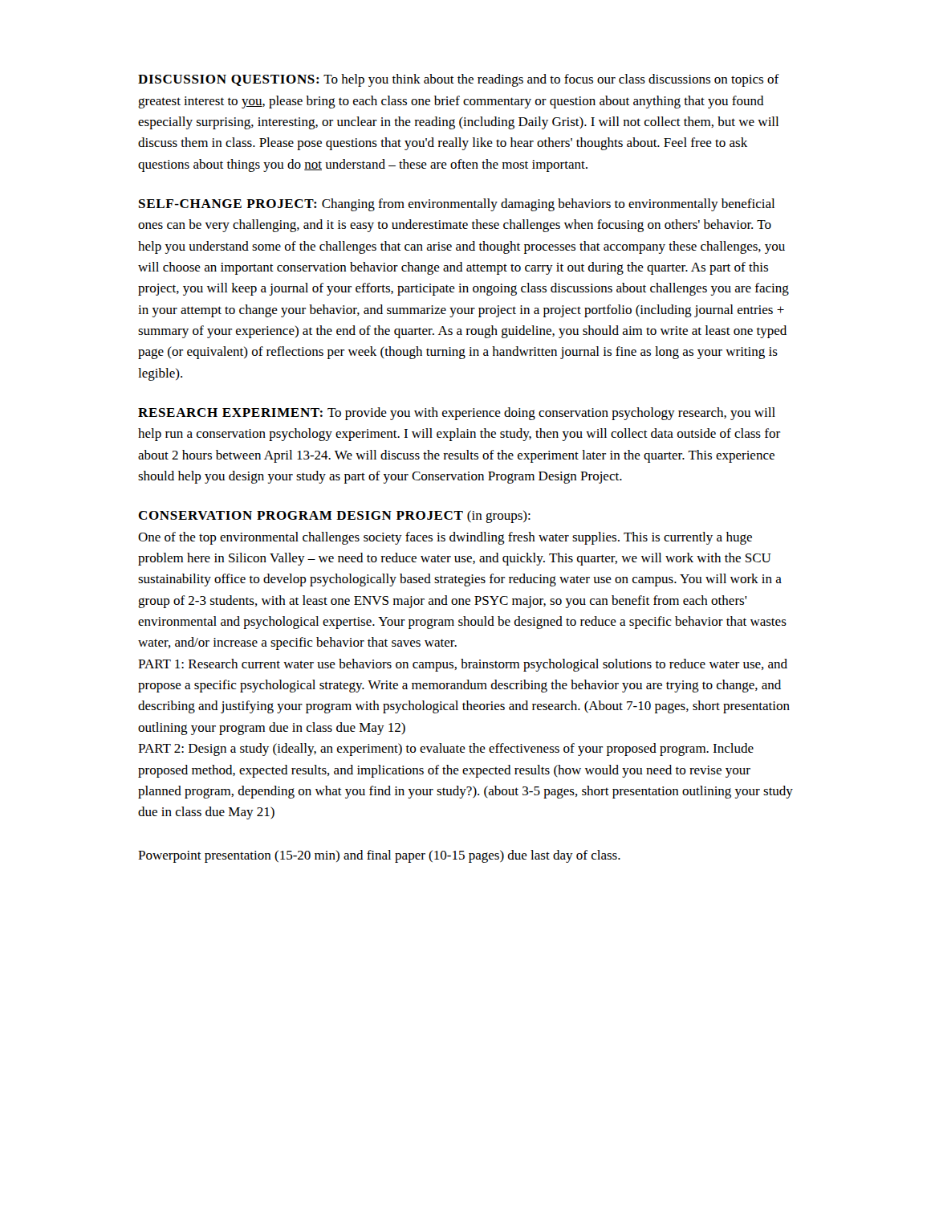DISCUSSION QUESTIONS:
To help you think about the readings and to focus our class discussions on topics of greatest interest to you, please bring to each class one brief commentary or question about anything that you found especially surprising, interesting, or unclear in the reading (including Daily Grist). I will not collect them, but we will discuss them in class. Please pose questions that you'd really like to hear others' thoughts about. Feel free to ask questions about things you do not understand – these are often the most important.
SELF-CHANGE PROJECT:
Changing from environmentally damaging behaviors to environmentally beneficial ones can be very challenging, and it is easy to underestimate these challenges when focusing on others' behavior. To help you understand some of the challenges that can arise and thought processes that accompany these challenges, you will choose an important conservation behavior change and attempt to carry it out during the quarter. As part of this project, you will keep a journal of your efforts, participate in ongoing class discussions about challenges you are facing in your attempt to change your behavior, and summarize your project in a project portfolio (including journal entries + summary of your experience) at the end of the quarter. As a rough guideline, you should aim to write at least one typed page (or equivalent) of reflections per week (though turning in a handwritten journal is fine as long as your writing is legible).
RESEARCH EXPERIMENT:
To provide you with experience doing conservation psychology research, you will help run a conservation psychology experiment. I will explain the study, then you will collect data outside of class for about 2 hours between April 13-24. We will discuss the results of the experiment later in the quarter. This experience should help you design your study as part of your Conservation Program Design Project.
CONSERVATION PROGRAM DESIGN PROJECT
(in groups):
One of the top environmental challenges society faces is dwindling fresh water supplies. This is currently a huge problem here in Silicon Valley – we need to reduce water use, and quickly. This quarter, we will work with the SCU sustainability office to develop psychologically based strategies for reducing water use on campus. You will work in a group of 2-3 students, with at least one ENVS major and one PSYC major, so you can benefit from each others' environmental and psychological expertise. Your program should be designed to reduce a specific behavior that wastes water, and/or increase a specific behavior that saves water.
PART 1: Research current water use behaviors on campus, brainstorm psychological solutions to reduce water use, and propose a specific psychological strategy. Write a memorandum describing the behavior you are trying to change, and describing and justifying your program with psychological theories and research. (About 7-10 pages, short presentation outlining your program due in class due May 12)
PART 2: Design a study (ideally, an experiment) to evaluate the effectiveness of your proposed program. Include proposed method, expected results, and implications of the expected results (how would you need to revise your planned program, depending on what you find in your study?). (about 3-5 pages, short presentation outlining your study due in class due May 21)
Powerpoint presentation (15-20 min) and final paper (10-15 pages) due last day of class.